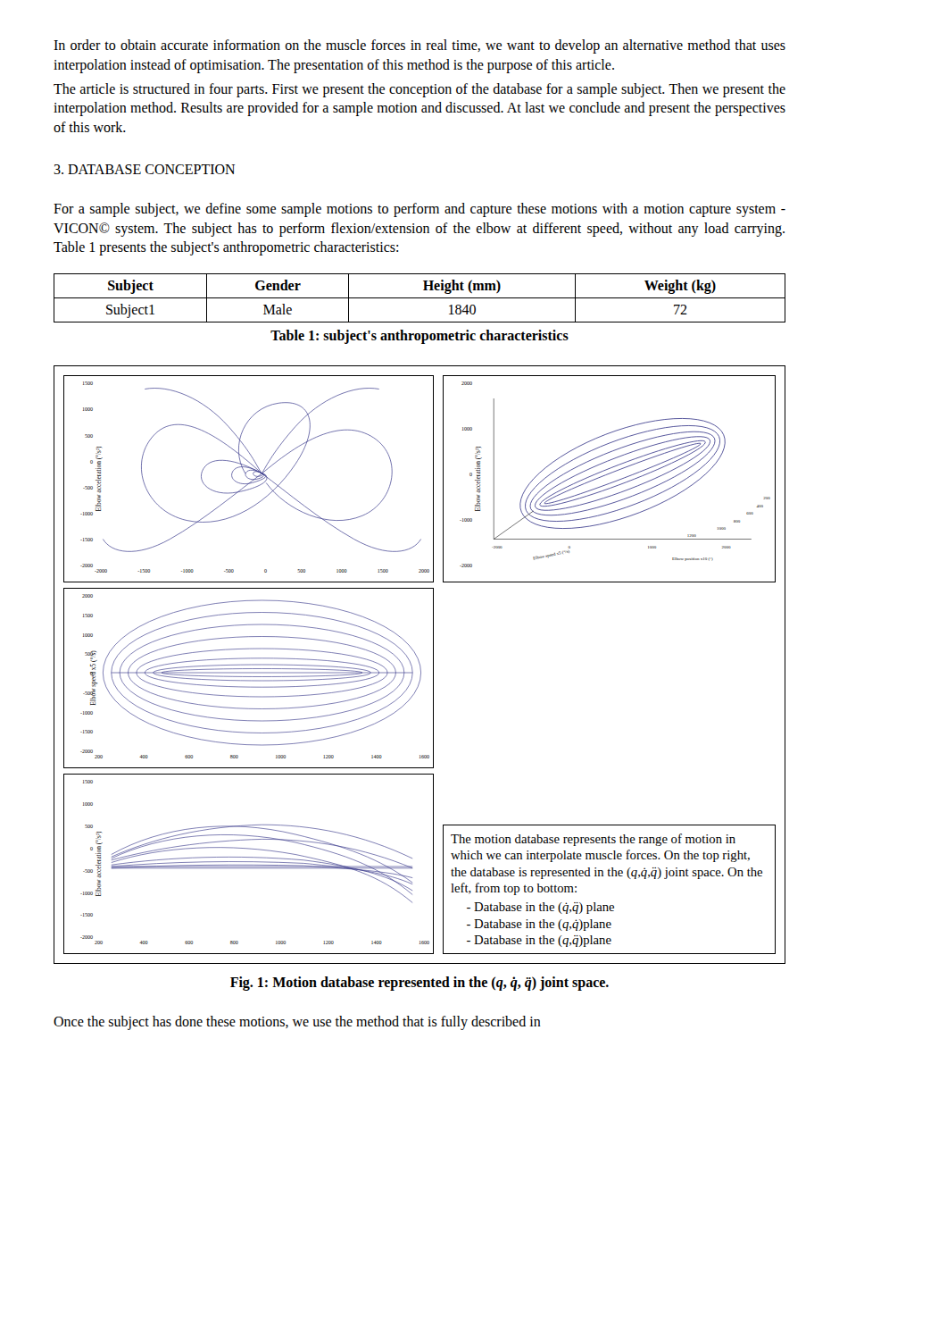In order to obtain accurate information on the muscle forces in real time, we want to develop an alternative method that uses interpolation instead of optimisation. The presentation of this method is the purpose of this article.
The article is structured in four parts. First we present the conception of the database for a sample subject. Then we present the interpolation method. Results are provided for a sample motion and discussed. At last we conclude and present the perspectives of this work.
3. DATABASE CONCEPTION
For a sample subject, we define some sample motions to perform and capture these motions with a motion capture system -VICON© system. The subject has to perform flexion/extension of the elbow at different speed, without any load carrying. Table 1 presents the subject's anthropometric characteristics:
| Subject | Gender | Height (mm) | Weight (kg) |
| --- | --- | --- | --- |
| Subject1 | Male | 1840 | 72 |
Table 1: subject's anthropometric characteristics
Elbow acceleration (°/s²)
150010005000-500-1000-1500-2000
-2000-1500-1000-5000500100015002000
Elbow speed x5 (°/s)
2000150010005000-500-1000-1500-2000
2004006008001000120014001600
Elbow acceleration (°/s²)
150010005000-500-1000-1500-2000
2004006008001000120014001600
Elbow acceleration (°/s²)
200010000-1000-2000
-2000 0 1000 2000 Elbow speed x5 (°/s) Elbow position x10 (°) 1200 1000 800 600 400 200
The motion database represents the range of motion in which we can interpolate muscle forces. On the top right, the database is represented in the (q,q̇,q̈) joint space. On the left, from top to bottom:
Database in the (q̇,q̈) plane
Database in the (q,q̇)plane
Database in the (q,q̈)plane
Fig. 1: Motion database represented in the (q, q̇, q̈) joint space.
Once the subject has done these motions, we use the method that is fully described in